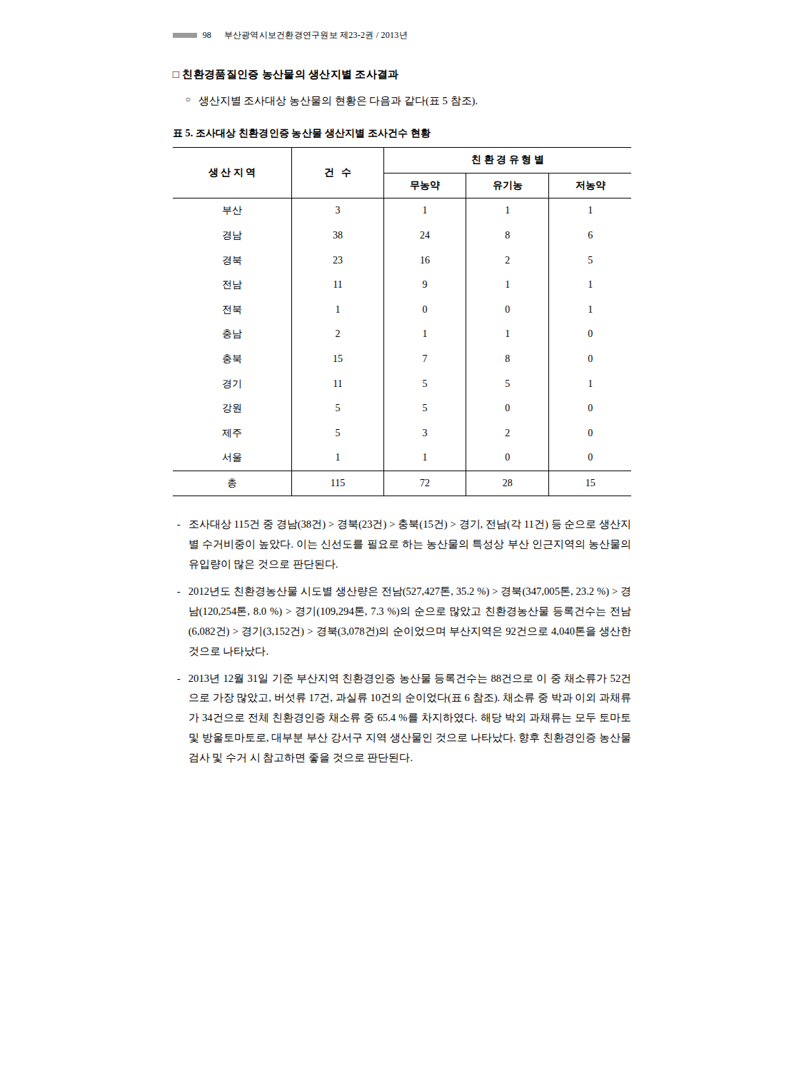98 부산광역시보건환경연구원보 제23-2권 / 2013년
□ 친환경품질인증 농산물의 생산지별 조사결과
생산지별 조사대상 농산물의 현황은 다음과 같다(표 5 참조).
표 5. 조사대상 친환경인증 농산물 생산지별 조사건수 현황
| 생 산 지 역 | 건 수 | 친 환 경 유 형 별 |
| --- | --- | --- |
| 무농약 | 유기농 | 저농약 |
| 부산 | 3 | 1 | 1 | 1 |
| 경남 | 38 | 24 | 8 | 6 |
| 경북 | 23 | 16 | 2 | 5 |
| 전남 | 11 | 9 | 1 | 1 |
| 전북 | 1 | 0 | 0 | 1 |
| 충남 | 2 | 1 | 1 | 0 |
| 충북 | 15 | 7 | 8 | 0 |
| 경기 | 11 | 5 | 5 | 1 |
| 강원 | 5 | 5 | 0 | 0 |
| 제주 | 5 | 3 | 2 | 0 |
| 서울 | 1 | 1 | 0 | 0 |
| 총 | 115 | 72 | 28 | 15 |
조사대상 115건 중 경남(38건) > 경북(23건) > 충북(15건) > 경기, 전남(각 11건) 등 순으로 생산지별 수거비중이 높았다. 이는 신선도를 필요로 하는 농산물의 특성상 부산 인근지역의 농산물의 유입량이 많은 것으로 판단된다.
2012년도 친환경농산물 시도별 생산량은 전남(527,427톤, 35.2 %) > 경북(347,005톤, 23.2 %) > 경남(120,254톤, 8.0 %) > 경기(109,294톤, 7.3 %)의 순으로 많았고 친환경농산물 등록건수는 전남(6,082건) > 경기(3,152건) > 경북(3,078건)의 순이었으며 부산지역은 92건으로 4,040톤을 생산한 것으로 나타났다.
2013년 12월 31일 기준 부산지역 친환경인증 농산물 등록건수는 88건으로 이 중 채소류가 52건으로 가장 많았고, 버섯류 17건, 과실류 10건의 순이었다(표 6 참조). 채소류 중 박과 이외 과채류가 34건으로 전체 친환경인증 채소류 중 65.4 %를 차지하였다. 해당 박외 과채류는 모두 토마토 및 방울토마토로, 대부분 부산 강서구 지역 생산물인 것으로 나타났다. 향후 친환경인증 농산물 검사 및 수거 시 참고하면 좋을 것으로 판단된다.